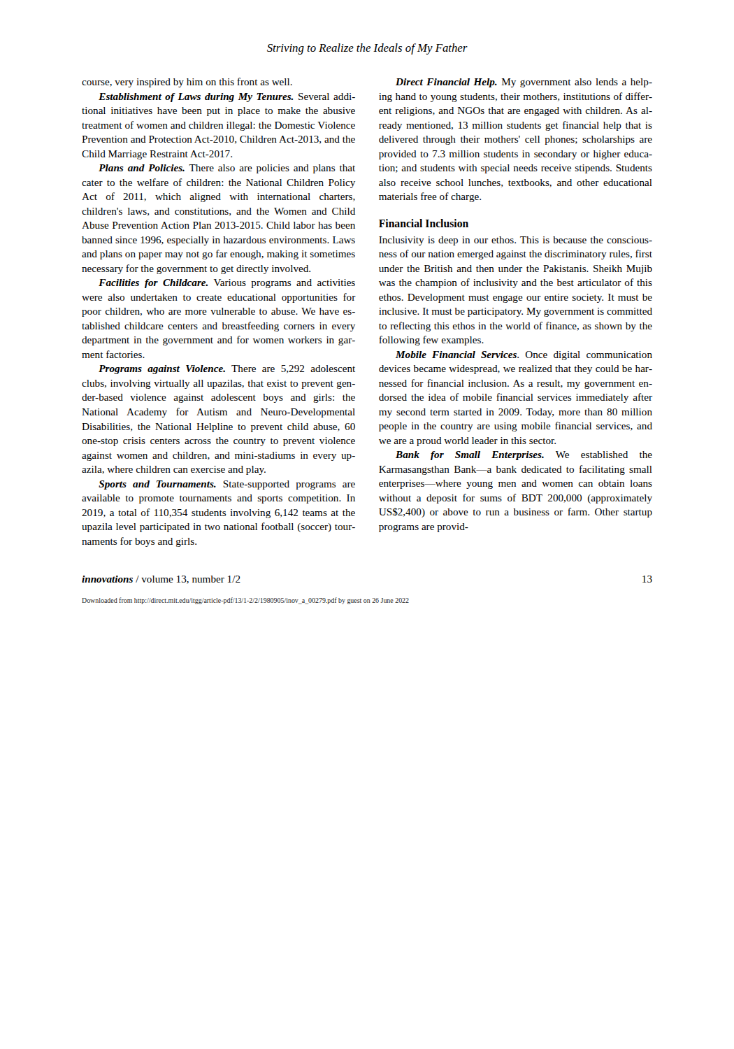Striving to Realize the Ideals of My Father
course, very inspired by him on this front as well.
Establishment of Laws during My Tenures. Several additional initiatives have been put in place to make the abusive treatment of women and children illegal: the Domestic Violence Prevention and Protection Act-2010, Children Act-2013, and the Child Marriage Restraint Act-2017.
Plans and Policies. There also are policies and plans that cater to the welfare of children: the National Children Policy Act of 2011, which aligned with international charters, children's laws, and constitutions, and the Women and Child Abuse Prevention Action Plan 2013-2015. Child labor has been banned since 1996, especially in hazardous environments. Laws and plans on paper may not go far enough, making it sometimes necessary for the government to get directly involved.
Facilities for Childcare. Various programs and activities were also undertaken to create educational opportunities for poor children, who are more vulnerable to abuse. We have established childcare centers and breastfeeding corners in every department in the government and for women workers in garment factories.
Programs against Violence. There are 5,292 adolescent clubs, involving virtually all upazilas, that exist to prevent gender-based violence against adolescent boys and girls: the National Academy for Autism and Neuro-Developmental Disabilities, the National Helpline to prevent child abuse, 60 one-stop crisis centers across the country to prevent violence against women and children, and mini-stadiums in every upazila, where children can exercise and play.
Sports and Tournaments. State-supported programs are available to promote tournaments and sports competition. In 2019, a total of 110,354 students involving 6,142 teams at the upazila level participated in two national football (soccer) tournaments for boys and girls.
Direct Financial Help. My government also lends a helping hand to young students, their mothers, institutions of different religions, and NGOs that are engaged with children. As already mentioned, 13 million students get financial help that is delivered through their mothers' cell phones; scholarships are provided to 7.3 million students in secondary or higher education; and students with special needs receive stipends. Students also receive school lunches, textbooks, and other educational materials free of charge.
Financial Inclusion
Inclusivity is deep in our ethos. This is because the consciousness of our nation emerged against the discriminatory rules, first under the British and then under the Pakistanis. Sheikh Mujib was the champion of inclusivity and the best articulator of this ethos. Development must engage our entire society. It must be inclusive. It must be participatory. My government is committed to reflecting this ethos in the world of finance, as shown by the following few examples.
Mobile Financial Services. Once digital communication devices became widespread, we realized that they could be harnessed for financial inclusion. As a result, my government endorsed the idea of mobile financial services immediately after my second term started in 2009. Today, more than 80 million people in the country are using mobile financial services, and we are a proud world leader in this sector.
Bank for Small Enterprises. We established the Karmasangsthan Bank—a bank dedicated to facilitating small enterprises—where young men and women can obtain loans without a deposit for sums of BDT 200,000 (approximately US$2,400) or above to run a business or farm. Other startup programs are provid-
innovations / volume 13, number 1/2 13
Downloaded from http://direct.mit.edu/itgg/article-pdf/13/1-2/2/1980905/inov_a_00279.pdf by guest on 26 June 2022